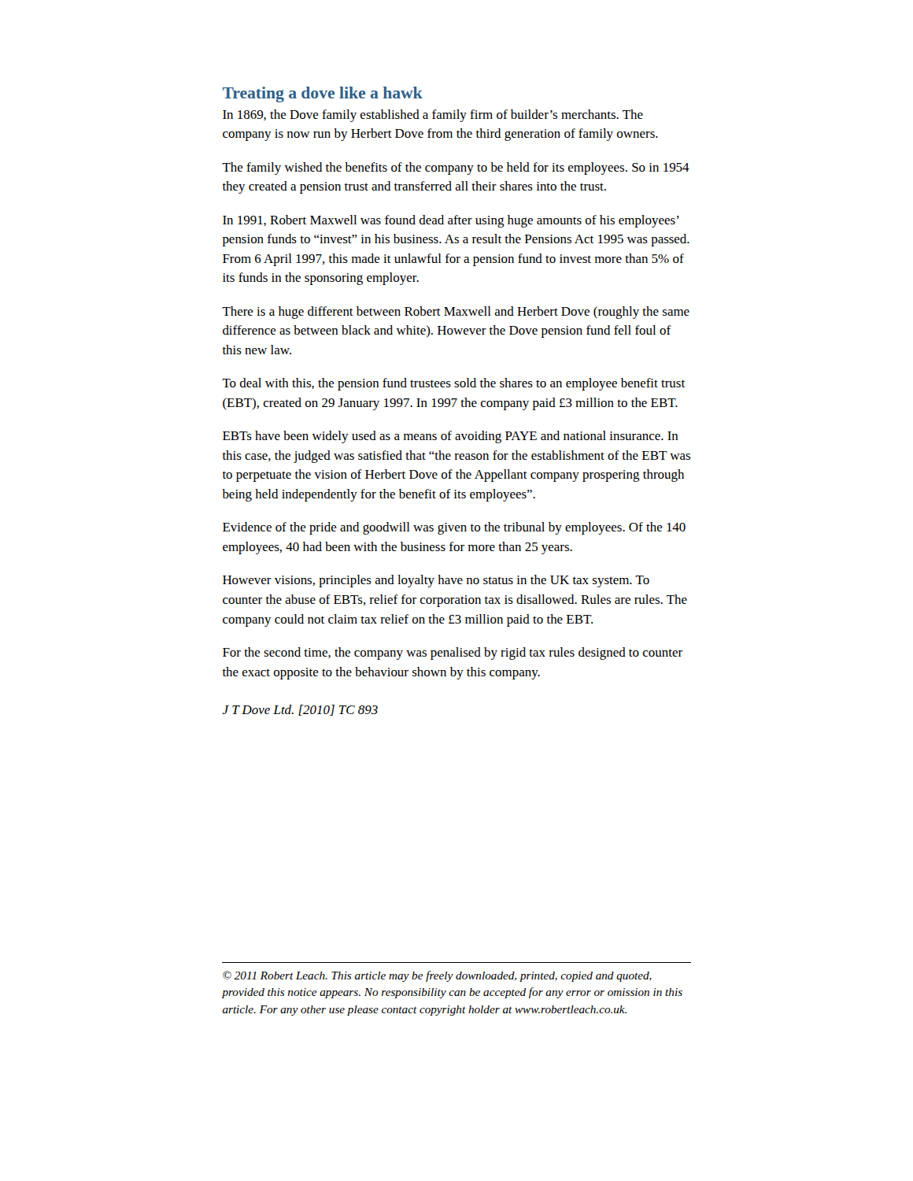Treating a dove like a hawk
In 1869, the Dove family established a family firm of builder’s merchants. The company is now run by Herbert Dove from the third generation of family owners.
The family wished the benefits of the company to be held for its employees. So in 1954 they created a pension trust and transferred all their shares into the trust.
In 1991, Robert Maxwell was found dead after using huge amounts of his employees’ pension funds to “invest” in his business. As a result the Pensions Act 1995 was passed. From 6 April 1997, this made it unlawful for a pension fund to invest more than 5% of its funds in the sponsoring employer.
There is a huge different between Robert Maxwell and Herbert Dove (roughly the same difference as between black and white). However the Dove pension fund fell foul of this new law.
To deal with this, the pension fund trustees sold the shares to an employee benefit trust (EBT), created on 29 January 1997. In 1997 the company paid £3 million to the EBT.
EBTs have been widely used as a means of avoiding PAYE and national insurance. In this case, the judged was satisfied that “the reason for the establishment of the EBT was to perpetuate the vision of Herbert Dove of the Appellant company prospering through being held independently for the benefit of its employees”.
Evidence of the pride and goodwill was given to the tribunal by employees. Of the 140 employees, 40 had been with the business for more than 25 years.
However visions, principles and loyalty have no status in the UK tax system. To counter the abuse of EBTs, relief for corporation tax is disallowed. Rules are rules. The company could not claim tax relief on the £3 million paid to the EBT.
For the second time, the company was penalised by rigid tax rules designed to counter the exact opposite to the behaviour shown by this company.
J T Dove Ltd. [2010] TC 893
© 2011 Robert Leach. This article may be freely downloaded, printed, copied and quoted, provided this notice appears. No responsibility can be accepted for any error or omission in this article. For any other use please contact copyright holder at www.robertleach.co.uk.